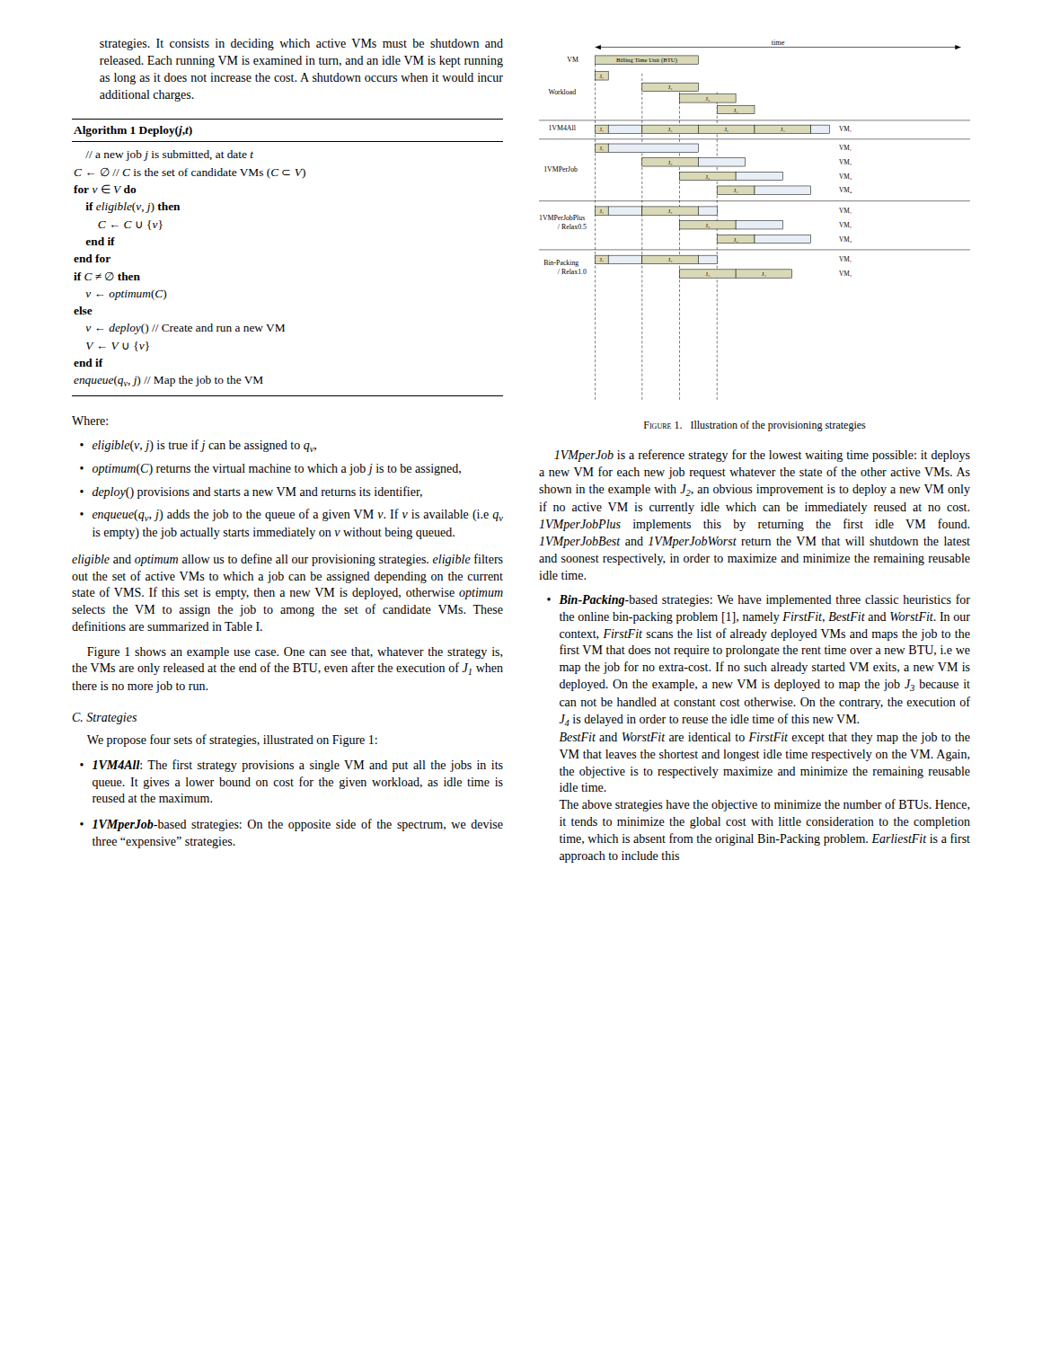strategies. It consists in deciding which active VMs must be shutdown and released. Each running VM is examined in turn, and an idle VM is kept running as long as it does not increase the cost. A shutdown occurs when it would incur additional charges.
Algorithm 1 Deploy(j,t)
// a new job j is submitted, at date t
C ← ∅ // C is the set of candidate VMs (C ⊂ V)
for v ∈ V do
if eligible(v, j) then
C ← C ∪ {v}
end if
end for
if C ≠ ∅ then
v ← optimum(C)
else
v ← deploy() // Create and run a new VM
V ← V ∪ {v}
end if
enqueue(qv, j) // Map the job to the VM
Where:
eligible(v, j) is true if j can be assigned to qv,
optimum(C) returns the virtual machine to which a job j is to be assigned,
deploy() provisions and starts a new VM and returns its identifier,
enqueue(qv, j) adds the job to the queue of a given VM v. If v is available (i.e qv is empty) the job actually starts immediately on v without being queued.
eligible and optimum allow us to define all our provisioning strategies. eligible filters out the set of active VMs to which a job can be assigned depending on the current state of VMS. If this set is empty, then a new VM is deployed, otherwise optimum selects the VM to assign the job to among the set of candidate VMs. These definitions are summarized in Table I.
Figure 1 shows an example use case. One can see that, whatever the strategy is, the VMs are only released at the end of the BTU, even after the execution of J1 when there is no more job to run.
C. Strategies
We propose four sets of strategies, illustrated on Figure 1:
1VM4All: The first strategy provisions a single VM and put all the jobs in its queue. It gives a lower bound on cost for the given workload, as idle time is reused at the maximum.
1VMperJob-based strategies: On the opposite side of the spectrum, we devise three “expensive” strategies.
time VM Billing Time Unit (BTU) Workload J₁ J₂ J₃ J₄ 1VM4All J₁ J₂ J₃ J₄ VM₁ 1VMPerJob J₁ VM₁ J₂ VM₂ J₃ VM₃ J₄ VM₄ 1VMPerJobPlus / Relax0.5 J₁ J₂ VM₁ J₃ VM₂ J₄ VM₃ Bin-Packing / Relax1.0 J₁ J₂ VM₁ J₃ J₄ VM₂
Figure 1. Illustration of the provisioning strategies
1VMperJob is a reference strategy for the lowest waiting time possible: it deploys a new VM for each new job request whatever the state of the other active VMs. As shown in the example with J2, an obvious improvement is to deploy a new VM only if no active VM is currently idle which can be immediately reused at no cost. 1VMperJobPlus implements this by returning the first idle VM found. 1VMperJobBest and 1VMperJobWorst return the VM that will shutdown the latest and soonest respectively, in order to maximize and minimize the remaining reusable idle time.
Bin-Packing-based strategies: We have implemented three classic heuristics for the online bin-packing problem [1], namely FirstFit, BestFit and WorstFit. In our context, FirstFit scans the list of already deployed VMs and maps the job to the first VM that does not require to prolongate the rent time over a new BTU, i.e we map the job for no extra-cost. If no such already started VM exits, a new VM is deployed. On the example, a new VM is deployed to map the job J3 because it can not be handled at constant cost otherwise. On the contrary, the execution of J4 is delayed in order to reuse the idle time of this new VM.
BestFit and WorstFit are identical to FirstFit except that they map the job to the VM that leaves the shortest and longest idle time respectively on the VM. Again, the objective is to respectively maximize and minimize the remaining reusable idle time.
The above strategies have the objective to minimize the number of BTUs. Hence, it tends to minimize the global cost with little consideration to the completion time, which is absent from the original Bin-Packing problem. EarliestFit is a first approach to include this